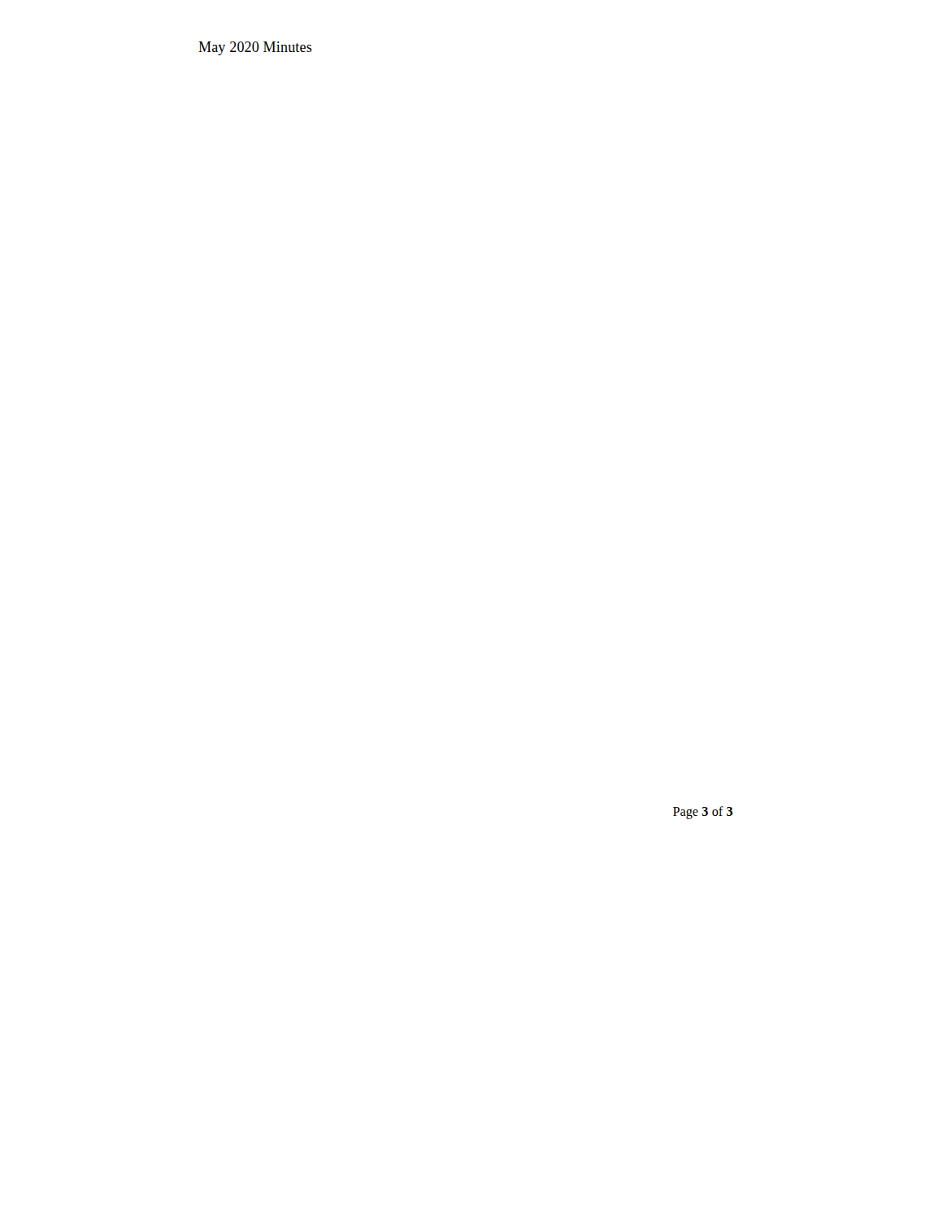May 2020 Minutes
Page 3 of 3